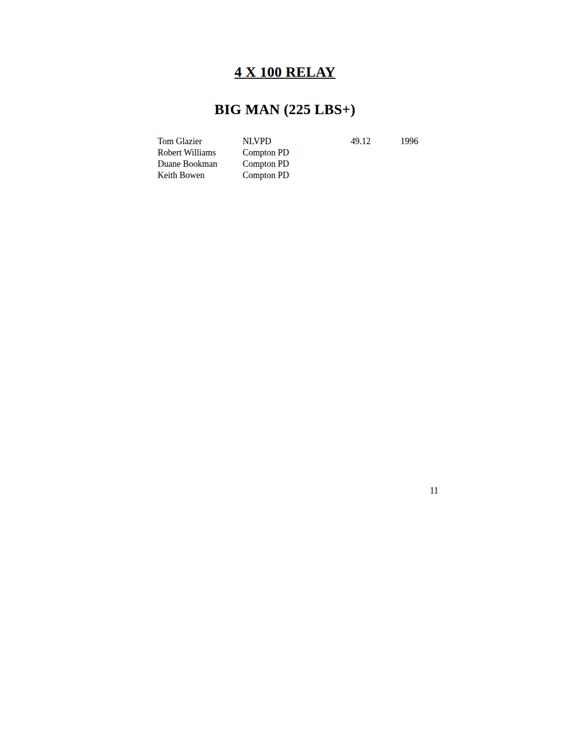4 X 100 RELAY
BIG MAN (225 LBS+)
| Tom Glazier | NLVPD | 49.12 | 1996 |
| Robert Williams | Compton PD | | |
| Duane Bookman | Compton PD | | |
| Keith Bowen | Compton PD | | |
11